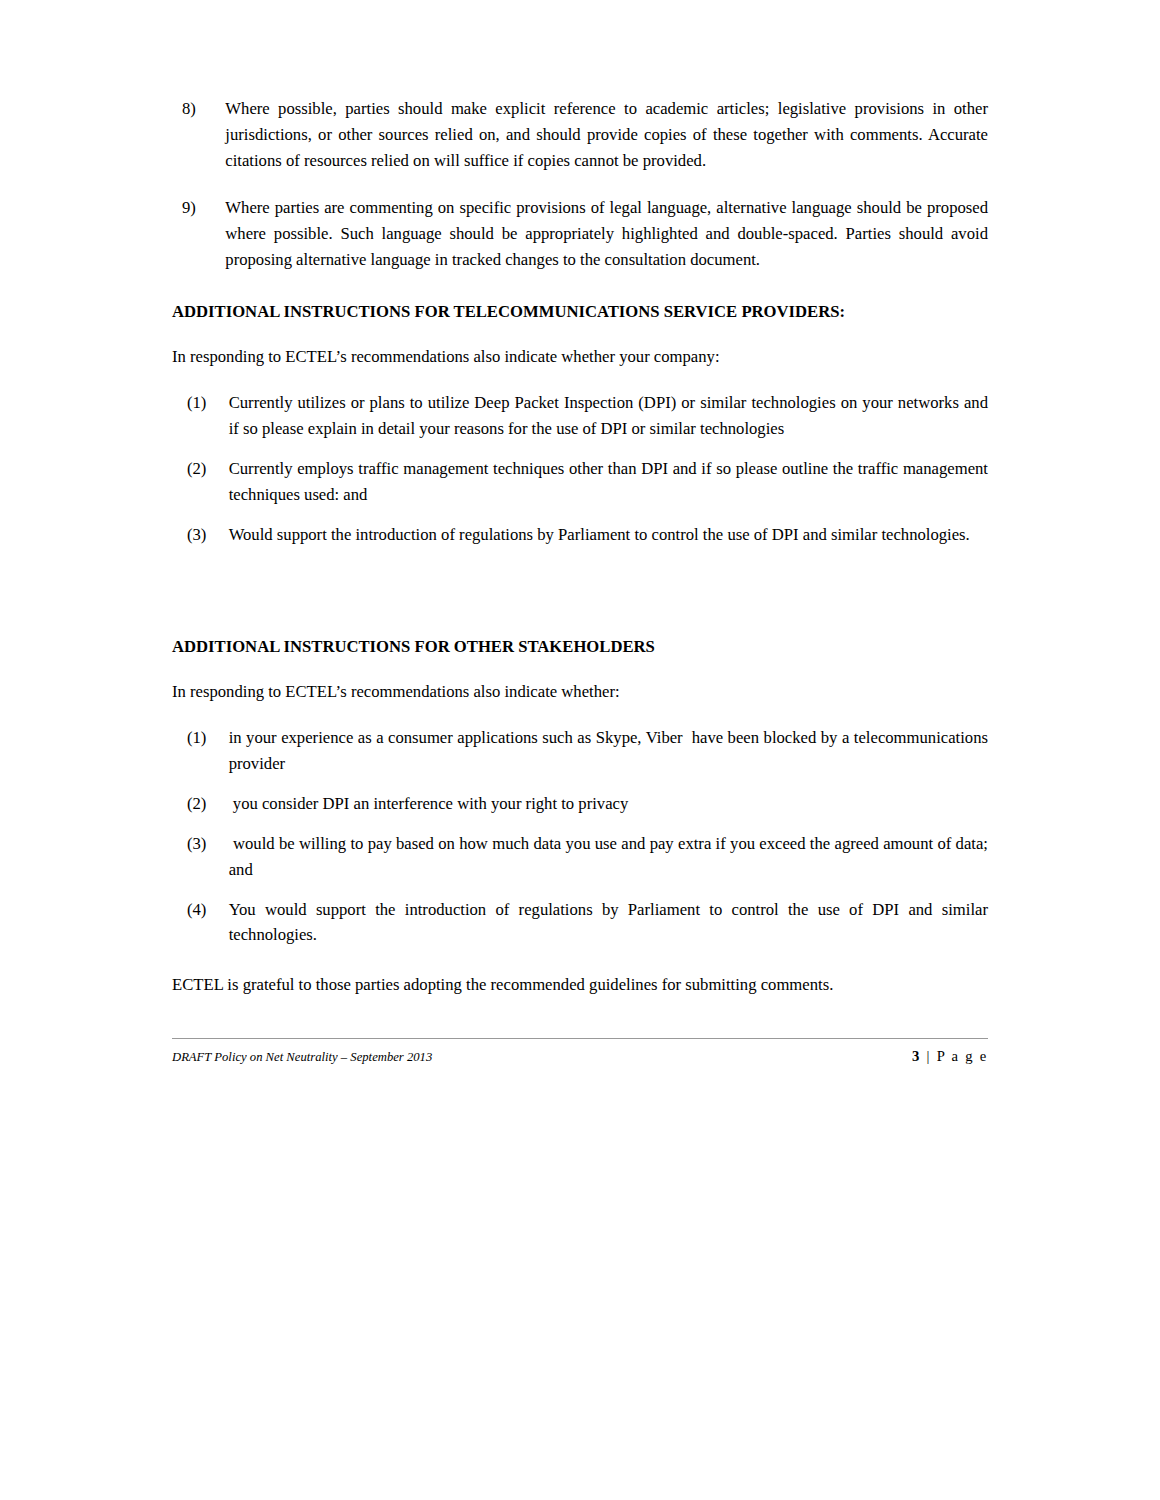8) Where possible, parties should make explicit reference to academic articles; legislative provisions in other jurisdictions, or other sources relied on, and should provide copies of these together with comments. Accurate citations of resources relied on will suffice if copies cannot be provided.
9) Where parties are commenting on specific provisions of legal language, alternative language should be proposed where possible. Such language should be appropriately highlighted and double-spaced. Parties should avoid proposing alternative language in tracked changes to the consultation document.
Additional Instructions for Telecommunications Service Providers:
In responding to ECTEL’s recommendations also indicate whether your company:
(1) Currently utilizes or plans to utilize Deep Packet Inspection (DPI) or similar technologies on your networks and if so please explain in detail your reasons for the use of DPI or similar technologies
(2) Currently employs traffic management techniques other than DPI and if so please outline the traffic management techniques used: and
(3) Would support the introduction of regulations by Parliament to control the use of DPI and similar technologies.
Additional Instructions for Other Stakeholders
In responding to ECTEL’s recommendations also indicate whether:
(1) in your experience as a consumer applications such as Skype, Viber have been blocked by a telecommunications provider
(2) you consider DPI an interference with your right to privacy
(3) would be willing to pay based on how much data you use and pay extra if you exceed the agreed amount of data; and
(4) You would support the introduction of regulations by Parliament to control the use of DPI and similar technologies.
ECTEL is grateful to those parties adopting the recommended guidelines for submitting comments.
DRAFT Policy on Net Neutrality – September 2013 3 | P a g e